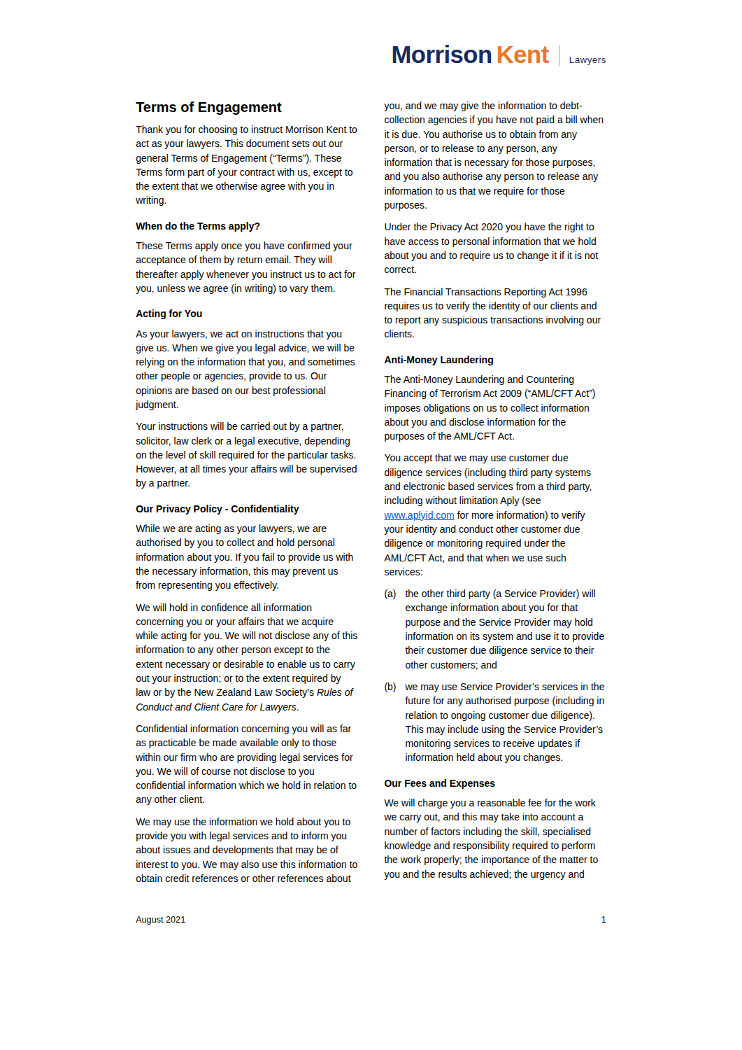Morrison Kent Lawyers
Terms of Engagement
Thank you for choosing to instruct Morrison Kent to act as your lawyers. This document sets out our general Terms of Engagement (“Terms”). These Terms form part of your contract with us, except to the extent that we otherwise agree with you in writing.
When do the Terms apply?
These Terms apply once you have confirmed your acceptance of them by return email. They will thereafter apply whenever you instruct us to act for you, unless we agree (in writing) to vary them.
Acting for You
As your lawyers, we act on instructions that you give us. When we give you legal advice, we will be relying on the information that you, and sometimes other people or agencies, provide to us. Our opinions are based on our best professional judgment.
Your instructions will be carried out by a partner, solicitor, law clerk or a legal executive, depending on the level of skill required for the particular tasks. However, at all times your affairs will be supervised by a partner.
Our Privacy Policy - Confidentiality
While we are acting as your lawyers, we are authorised by you to collect and hold personal information about you. If you fail to provide us with the necessary information, this may prevent us from representing you effectively.
We will hold in confidence all information concerning you or your affairs that we acquire while acting for you. We will not disclose any of this information to any other person except to the extent necessary or desirable to enable us to carry out your instruction; or to the extent required by law or by the New Zealand Law Society’s Rules of Conduct and Client Care for Lawyers.
Confidential information concerning you will as far as practicable be made available only to those within our firm who are providing legal services for you. We will of course not disclose to you confidential information which we hold in relation to any other client.
We may use the information we hold about you to provide you with legal services and to inform you about issues and developments that may be of interest to you. We may also use this information to obtain credit references or other references about you, and we may give the information to debt-collection agencies if you have not paid a bill when it is due. You authorise us to obtain from any person, or to release to any person, any information that is necessary for those purposes, and you also authorise any person to release any information to us that we require for those purposes.
Under the Privacy Act 2020 you have the right to have access to personal information that we hold about you and to require us to change it if it is not correct.
The Financial Transactions Reporting Act 1996 requires us to verify the identity of our clients and to report any suspicious transactions involving our clients.
Anti-Money Laundering
The Anti-Money Laundering and Countering Financing of Terrorism Act 2009 (“AML/CFT Act”) imposes obligations on us to collect information about you and disclose information for the purposes of the AML/CFT Act.
You accept that we may use customer due diligence services (including third party systems and electronic based services from a third party, including without limitation Aply (see www.aplyid.com for more information) to verify your identity and conduct other customer due diligence or monitoring required under the AML/CFT Act, and that when we use such services:
(a) the other third party (a Service Provider) will exchange information about you for that purpose and the Service Provider may hold information on its system and use it to provide their customer due diligence service to their other customers; and
(b) we may use Service Provider’s services in the future for any authorised purpose (including in relation to ongoing customer due diligence). This may include using the Service Provider’s monitoring services to receive updates if information held about you changes.
Our Fees and Expenses
We will charge you a reasonable fee for the work we carry out, and this may take into account a number of factors including the skill, specialised knowledge and responsibility required to perform the work properly; the importance of the matter to you and the results achieved; the urgency and
August 2021 1